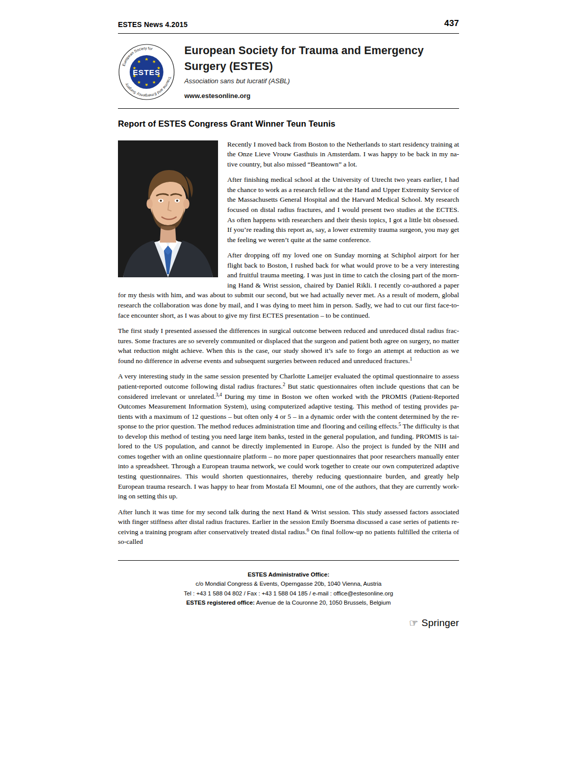ESTES News 4.2015
437
ESTES European Society for Trauma and Emergency Surgery
European Society for Trauma and Emergency Surgery (ESTES)
Association sans but lucratif (ASBL)
www.estesonline.org
Report of ESTES Congress Grant Winner Teun Teunis
Recently I moved back from Boston to the Netherlands to start residency training at the Onze Lieve Vrouw Gasthuis in Amsterdam. I was happy to be back in my native country, but also missed “Beantown” a lot.
After finishing medical school at the University of Utrecht two years earlier, I had the chance to work as a research fellow at the Hand and Upper Extremity Service of the Massachusetts General Hospital and the Harvard Medical School. My research focused on distal radius fractures, and I would present two studies at the ECTES. As often happens with researchers and their thesis topics, I got a little bit obsessed. If you’re reading this report as, say, a lower extremity trauma surgeon, you may get the feeling we weren’t quite at the same conference.
After dropping off my loved one on Sunday morning at Schiphol airport for her flight back to Boston, I rushed back for what would prove to be a very interesting and fruitful trauma meeting. I was just in time to catch the closing part of the morning Hand & Wrist session, chaired by Daniel Rikli. I recently co-authored a paper for my thesis with him, and was about to submit our second, but we had actually never met. As a result of modern, global research the collaboration was done by mail, and I was dying to meet him in person. Sadly, we had to cut our first face-to-face encounter short, as I was about to give my first ECTES presentation – to be continued.
The first study I presented assessed the differences in surgical outcome between reduced and unreduced distal radius fractures. Some fractures are so severely communited or displaced that the surgeon and patient both agree on surgery, no matter what reduction might achieve. When this is the case, our study showed it’s safe to forgo an attempt at reduction as we found no difference in adverse events and subsequent surgeries between reduced and unreduced fractures.1
A very interesting study in the same session presented by Charlotte Lameijer evaluated the optimal questionnaire to assess patient-reported outcome following distal radius fractures.2 But static questionnaires often include questions that can be considered irrelevant or unrelated.3,4 During my time in Boston we often worked with the PROMIS (Patient-Reported Outcomes Measurement Information System), using computerized adaptive testing. This method of testing provides patients with a maximum of 12 questions – but often only 4 or 5 – in a dynamic order with the content determined by the response to the prior question. The method reduces administration time and flooring and ceiling effects.5 The difficulty is that to develop this method of testing you need large item banks, tested in the general population, and funding. PROMIS is tailored to the US population, and cannot be directly implemented in Europe. Also the project is funded by the NIH and comes together with an online questionnaire platform – no more paper questionnaires that poor researchers manually enter into a spreadsheet. Through a European trauma network, we could work together to create our own computerized adaptive testing questionnaires. This would shorten questionnaires, thereby reducing questionnaire burden, and greatly help European trauma research. I was happy to hear from Mostafa El Moumni, one of the authors, that they are currently working on setting this up.
After lunch it was time for my second talk during the next Hand & Wrist session. This study assessed factors associated with finger stiffness after distal radius fractures. Earlier in the session Emily Boersma discussed a case series of patients receiving a training program after conservatively treated distal radius.6 On final follow-up no patients fulfilled the criteria of so-called
ESTES Administrative Office:
c/o Mondial Congress & Events, Operngasse 20b, 1040 Vienna, Austria
Tel : +43 1 588 04 802 / Fax : +43 1 588 04 185 / e-mail : office@estesonline.org
ESTES registered office: Avenue de la Couronne 20, 1050 Brussels, Belgium
☞ Springer